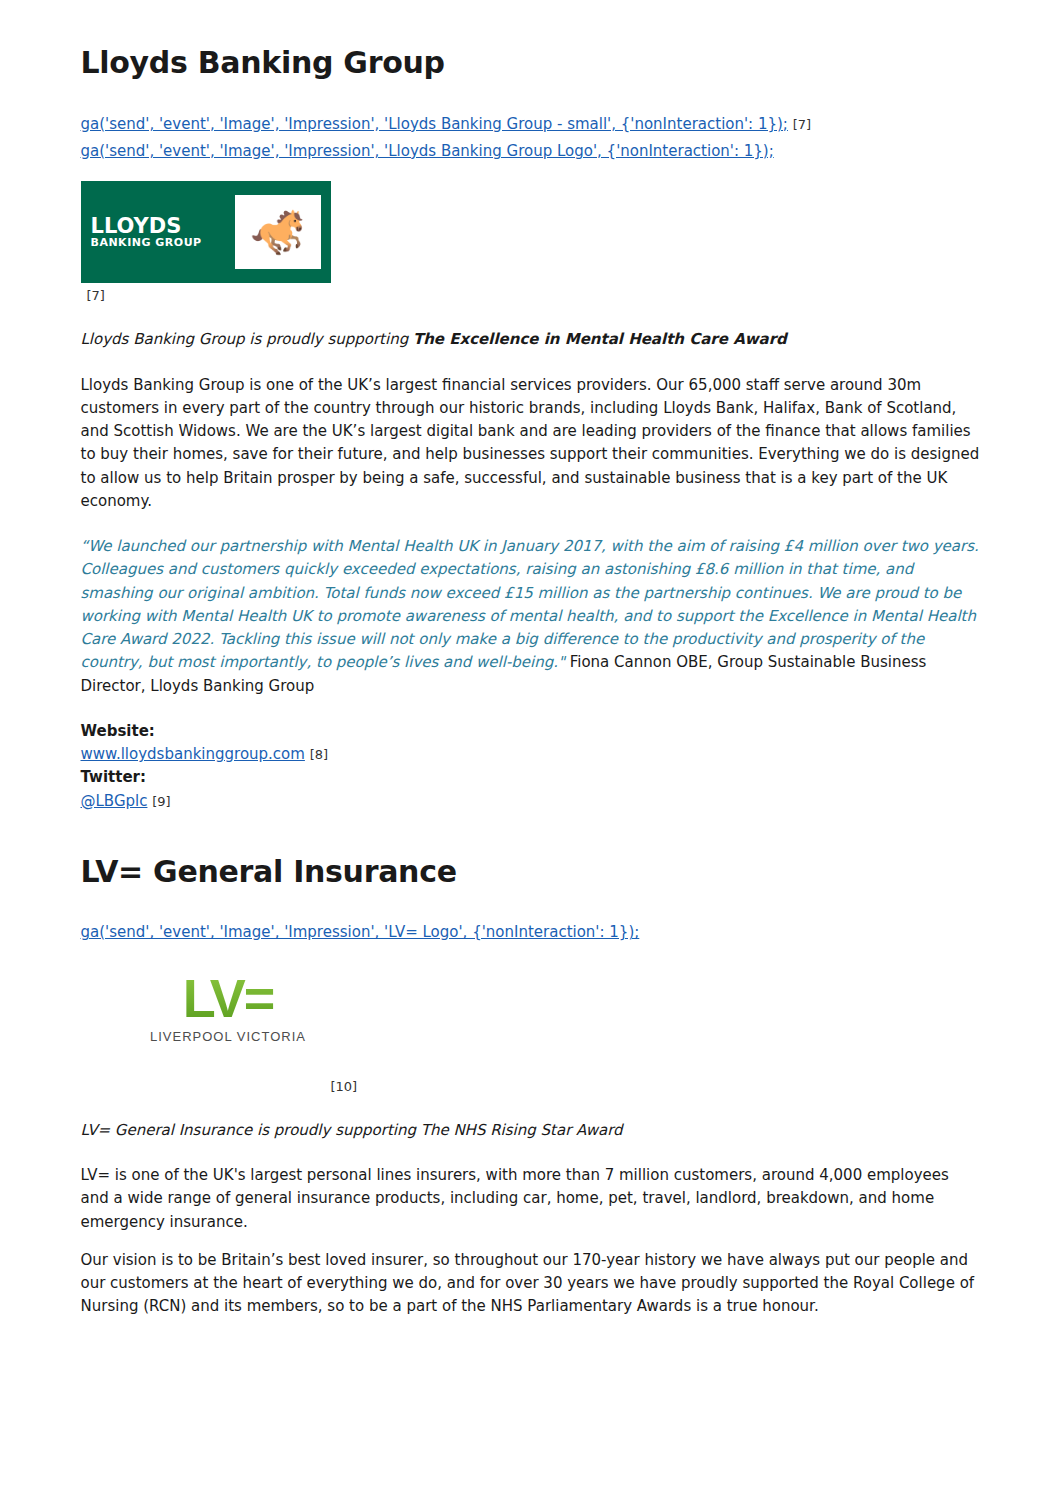Lloyds Banking Group
ga('send', 'event', 'Image', 'Impression', 'Lloyds Banking Group - small', {'nonInteraction': 1}); [7]
ga('send', 'event', 'Image', 'Impression', 'Lloyds Banking Group Logo', {'nonInteraction': 1});
LLOYDSBANKING GROUP
🐎
[7]
Lloyds Banking Group is proudly supporting The Excellence in Mental Health Care Award
Lloyds Banking Group is one of the UK’s largest financial services providers. Our 65,000 staff serve around 30m customers in every part of the country through our historic brands, including Lloyds Bank, Halifax, Bank of Scotland, and Scottish Widows. We are the UK’s largest digital bank and are leading providers of the finance that allows families to buy their homes, save for their future, and help businesses support their communities. Everything we do is designed to allow us to help Britain prosper by being a safe, successful, and sustainable business that is a key part of the UK economy.
“We launched our partnership with Mental Health UK in January 2017, with the aim of raising £4 million over two years. Colleagues and customers quickly exceeded expectations, raising an astonishing £8.6 million in that time, and smashing our original ambition. Total funds now exceed £15 million as the partnership continues. We are proud to be working with Mental Health UK to promote awareness of mental health, and to support the Excellence in Mental Health Care Award 2022. Tackling this issue will not only make a big difference to the productivity and prosperity of the country, but most importantly, to people’s lives and well-being." Fiona Cannon OBE, Group Sustainable Business Director, Lloyds Banking Group
Website: www.lloydsbankinggroup.com [8] Twitter: @LBGplc [9]
LV= General Insurance
ga('send', 'event', 'Image', 'Impression', 'LV= Logo', {'nonInteraction': 1});
LV=
LIVERPOOL VICTORIA
[10]
LV= General Insurance is proudly supporting The NHS Rising Star Award
LV= is one of the UK's largest personal lines insurers, with more than 7 million customers, around 4,000 employees and a wide range of general insurance products, including car, home, pet, travel, landlord, breakdown, and home emergency insurance.
Our vision is to be Britain’s best loved insurer, so throughout our 170-year history we have always put our people and our customers at the heart of everything we do, and for over 30 years we have proudly supported the Royal College of Nursing (RCN) and its members, so to be a part of the NHS Parliamentary Awards is a true honour.